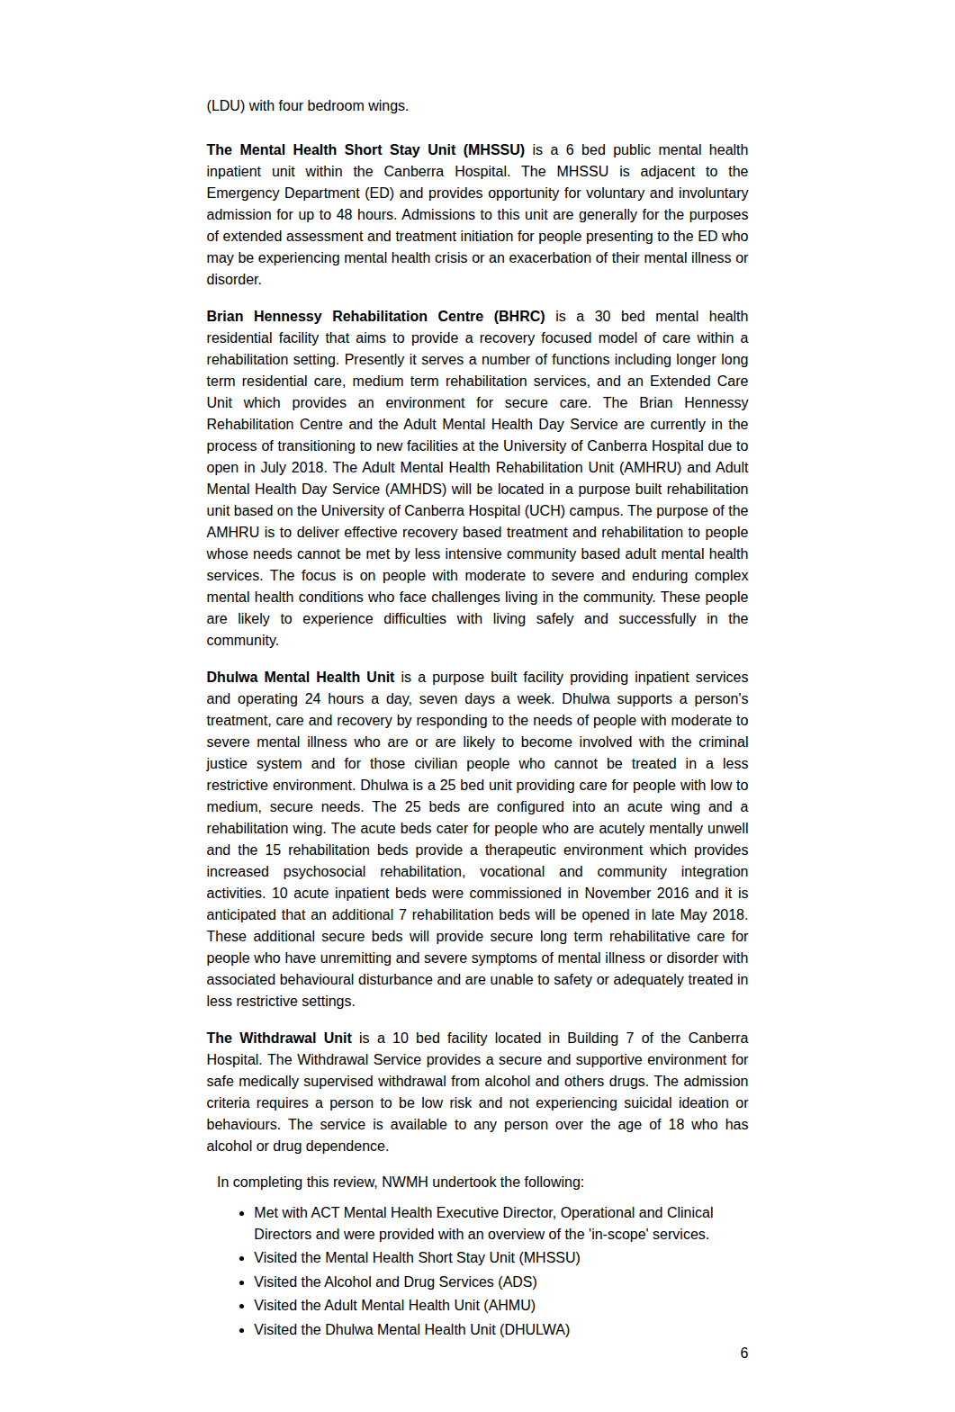(LDU) with four bedroom wings.
The Mental Health Short Stay Unit (MHSSU) is a 6 bed public mental health inpatient unit within the Canberra Hospital. The MHSSU is adjacent to the Emergency Department (ED) and provides opportunity for voluntary and involuntary admission for up to 48 hours. Admissions to this unit are generally for the purposes of extended assessment and treatment initiation for people presenting to the ED who may be experiencing mental health crisis or an exacerbation of their mental illness or disorder.
Brian Hennessy Rehabilitation Centre (BHRC) is a 30 bed mental health residential facility that aims to provide a recovery focused model of care within a rehabilitation setting. Presently it serves a number of functions including longer long term residential care, medium term rehabilitation services, and an Extended Care Unit which provides an environment for secure care. The Brian Hennessy Rehabilitation Centre and the Adult Mental Health Day Service are currently in the process of transitioning to new facilities at the University of Canberra Hospital due to open in July 2018. The Adult Mental Health Rehabilitation Unit (AMHRU) and Adult Mental Health Day Service (AMHDS) will be located in a purpose built rehabilitation unit based on the University of Canberra Hospital (UCH) campus. The purpose of the AMHRU is to deliver effective recovery based treatment and rehabilitation to people whose needs cannot be met by less intensive community based adult mental health services. The focus is on people with moderate to severe and enduring complex mental health conditions who face challenges living in the community. These people are likely to experience difficulties with living safely and successfully in the community.
Dhulwa Mental Health Unit is a purpose built facility providing inpatient services and operating 24 hours a day, seven days a week. Dhulwa supports a person's treatment, care and recovery by responding to the needs of people with moderate to severe mental illness who are or are likely to become involved with the criminal justice system and for those civilian people who cannot be treated in a less restrictive environment. Dhulwa is a 25 bed unit providing care for people with low to medium, secure needs. The 25 beds are configured into an acute wing and a rehabilitation wing. The acute beds cater for people who are acutely mentally unwell and the 15 rehabilitation beds provide a therapeutic environment which provides increased psychosocial rehabilitation, vocational and community integration activities. 10 acute inpatient beds were commissioned in November 2016 and it is anticipated that an additional 7 rehabilitation beds will be opened in late May 2018. These additional secure beds will provide secure long term rehabilitative care for people who have unremitting and severe symptoms of mental illness or disorder with associated behavioural disturbance and are unable to safety or adequately treated in less restrictive settings.
The Withdrawal Unit is a 10 bed facility located in Building 7 of the Canberra Hospital. The Withdrawal Service provides a secure and supportive environment for safe medically supervised withdrawal from alcohol and others drugs. The admission criteria requires a person to be low risk and not experiencing suicidal ideation or behaviours. The service is available to any person over the age of 18 who has alcohol or drug dependence.
In completing this review, NWMH undertook the following:
Met with ACT Mental Health Executive Director, Operational and Clinical Directors and were provided with an overview of the 'in-scope' services.
Visited the Mental Health Short Stay Unit (MHSSU)
Visited the Alcohol and Drug Services (ADS)
Visited the Adult Mental Health Unit (AHMU)
Visited the Dhulwa Mental Health Unit (DHULWA)
6